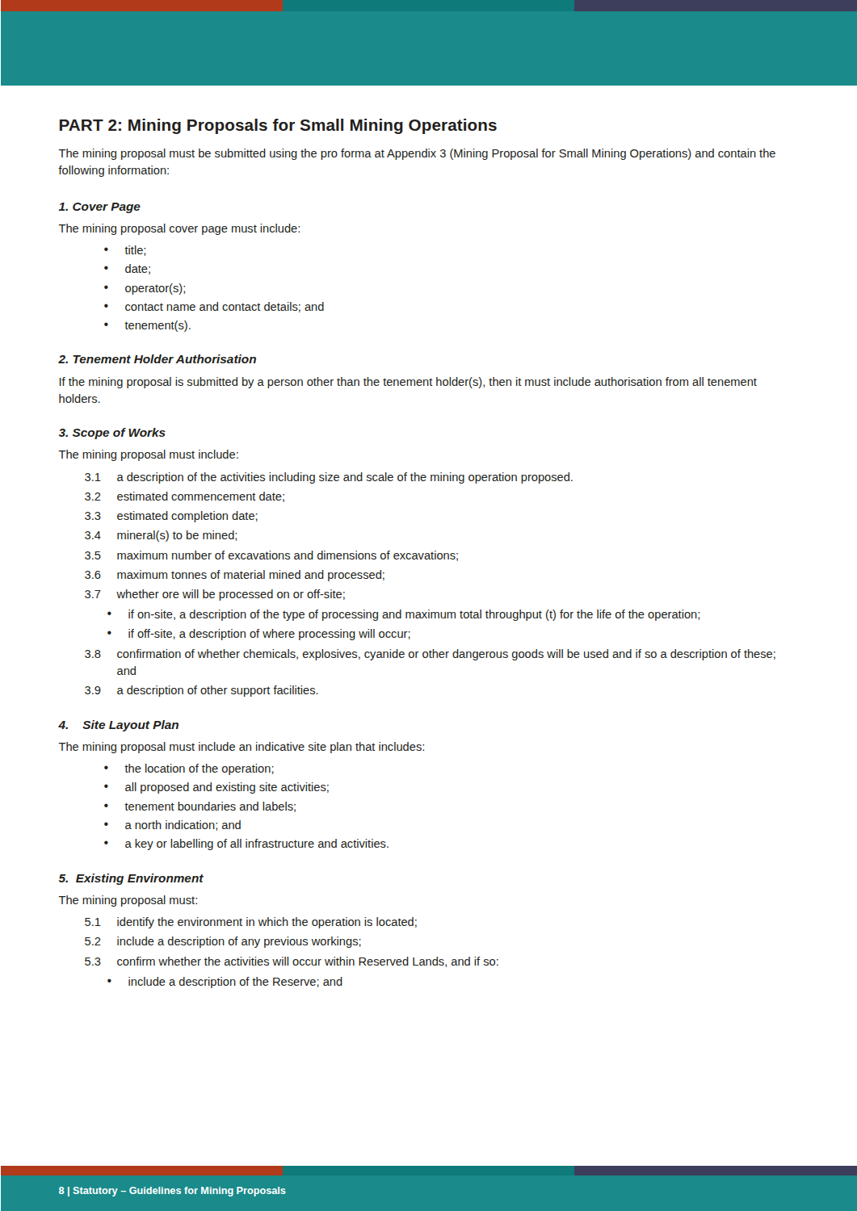PART 2: Mining Proposals for Small Mining Operations
The mining proposal must be submitted using the pro forma at Appendix 3 (Mining Proposal for Small Mining Operations) and contain the following information:
1. Cover Page
The mining proposal cover page must include:
title;
date;
operator(s);
contact name and contact details; and
tenement(s).
2. Tenement Holder Authorisation
If the mining proposal is submitted by a person other than the tenement holder(s), then it must include authorisation from all tenement holders.
3. Scope of Works
The mining proposal must include:
3.1 a description of the activities including size and scale of the mining operation proposed.
3.2 estimated commencement date;
3.3 estimated completion date;
3.4 mineral(s) to be mined;
3.5 maximum number of excavations and dimensions of excavations;
3.6 maximum tonnes of material mined and processed;
3.7 whether ore will be processed on or off-site;
if on-site, a description of the type of processing and maximum total throughput (t) for the life of the operation;
if off-site, a description of where processing will occur;
3.8 confirmation of whether chemicals, explosives, cyanide or other dangerous goods will be used and if so a description of these; and
3.9 a description of other support facilities.
4. Site Layout Plan
The mining proposal must include an indicative site plan that includes:
the location of the operation;
all proposed and existing site activities;
tenement boundaries and labels;
a north indication; and
a key or labelling of all infrastructure and activities.
5. Existing Environment
The mining proposal must:
5.1 identify the environment in which the operation is located;
5.2 include a description of any previous workings;
5.3 confirm whether the activities will occur within Reserved Lands, and if so:
include a description of the Reserve; and
8 | Statutory – Guidelines for Mining Proposals